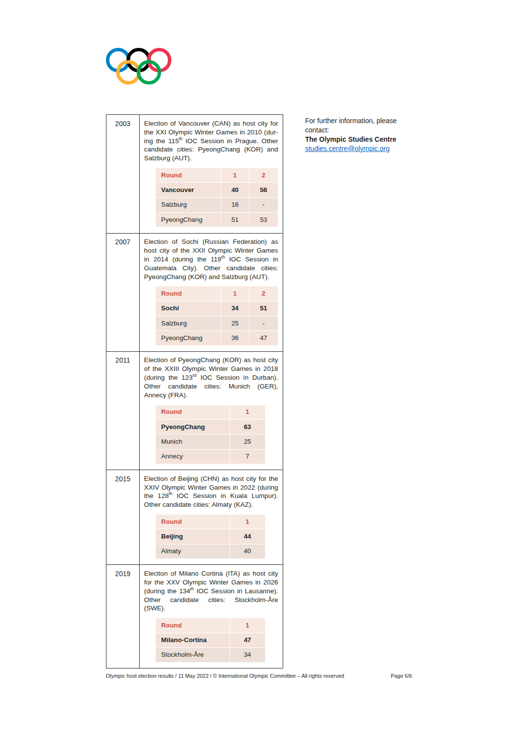| 2003 | Election of Vancouver (CAN) as host city for the XXI Olympic Winter Games in 2010 (during the 115 th IOC Session in Prague. Other candidate cities: PyeongChang (KOR) and Salzburg (AUT). / Round / 1 / 2 / / --- / --- / --- / / Vancouver / 40 / 56 / / Salzburg / 16 / - / / PyeongChang / 51 / 53 / |
| 2007 | Election of Sochi (Russian Federation) as host city of the XXII Olympic Winter Games in 2014 (during the 119 th IOC Session in Guatemala City). Other candidate cities: PyeongChang (KOR) and Salzburg (AUT). / Round / 1 / 2 / / --- / --- / --- / / Sochi / 34 / 51 / / Salzburg / 25 / - / / PyeongChang / 36 / 47 / |
| 2011 | Election of PyeongChang (KOR) as host city of the XXIII Olympic Winter Games in 2018 (during the 123 rd IOC Session in Durban). Other candidate cities: Munich (GER), Annecy (FRA). / Round / 1 / / --- / --- / / PyeongChang / 63 / / Munich / 25 / / Annecy / 7 / |
| 2015 | Election of Beijing (CHN) as host city for the XXIV Olympic Winter Games in 2022 (during the 128 th IOC Session in Kuala Lumpur). Other candidate cities: Almaty (KAZ). / Round / 1 / / --- / --- / / Beijing / 44 / / Almaty / 40 / |
| 2019 | Election of Milano Cortina (ITA) as host city for the XXV Olympic Winter Games in 2026 (during the 134 th IOC Session in Lausanne). Other candidate cities: Stockholm-Åre (SWE). / Round / 1 / / --- / --- / / Milano-Cortina / 47 / / Stockholm-Åre / 34 / |
For further information, please contact:
The Olympic Studies Centre
studies.centre@olympic.org
Olympic host election results / 11 May 2022 / © International Olympic Committee – All rights reserved Page 6/6